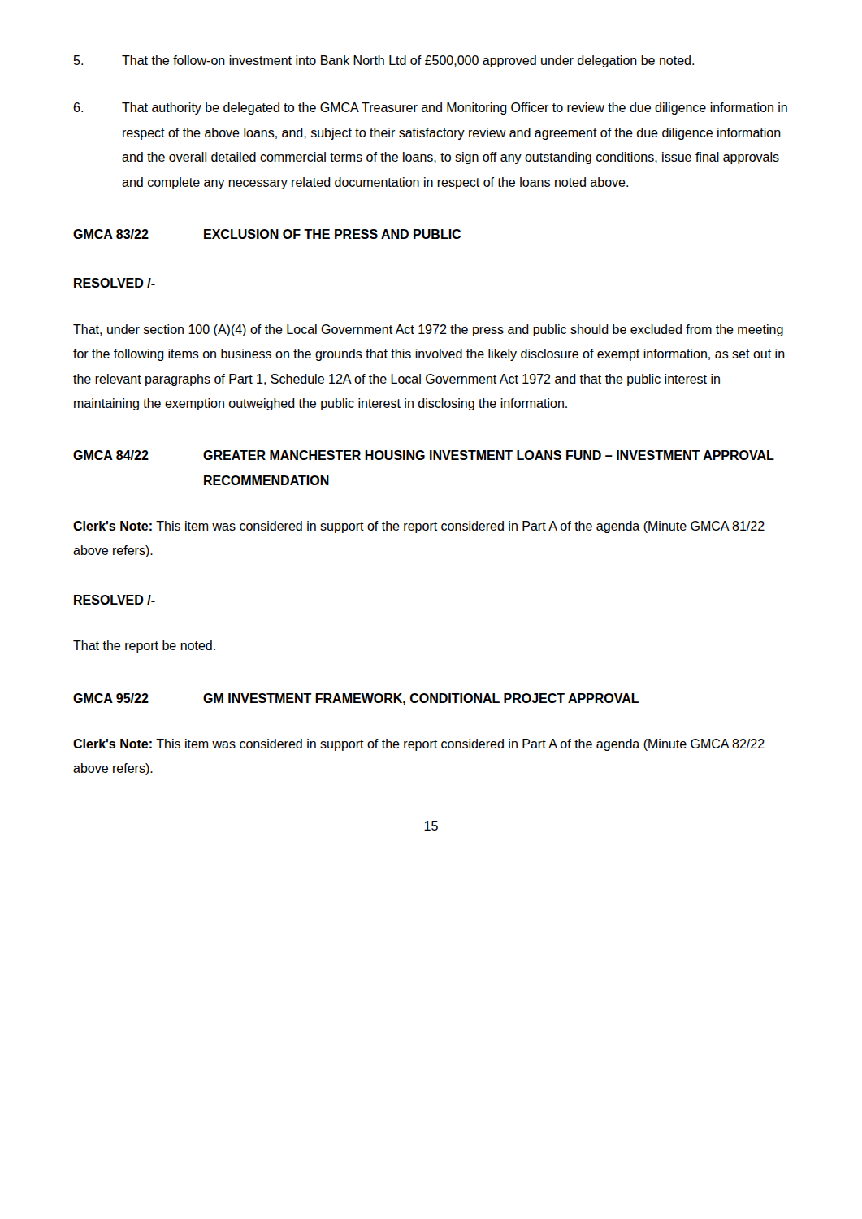5. That the follow-on investment into Bank North Ltd of £500,000 approved under delegation be noted.
6. That authority be delegated to the GMCA Treasurer and Monitoring Officer to review the due diligence information in respect of the above loans, and, subject to their satisfactory review and agreement of the due diligence information and the overall detailed commercial terms of the loans, to sign off any outstanding conditions, issue final approvals and complete any necessary related documentation in respect of the loans noted above.
GMCA 83/22 EXCLUSION OF THE PRESS AND PUBLIC
RESOLVED /-
That, under section 100 (A)(4) of the Local Government Act 1972 the press and public should be excluded from the meeting for the following items on business on the grounds that this involved the likely disclosure of exempt information, as set out in the relevant paragraphs of Part 1, Schedule 12A of the Local Government Act 1972 and that the public interest in maintaining the exemption outweighed the public interest in disclosing the information.
GMCA 84/22 GREATER MANCHESTER HOUSING INVESTMENT LOANS FUND – INVESTMENT APPROVAL RECOMMENDATION
Clerk's Note: This item was considered in support of the report considered in Part A of the agenda (Minute GMCA 81/22 above refers).
RESOLVED /-
That the report be noted.
GMCA 95/22 GM INVESTMENT FRAMEWORK, CONDITIONAL PROJECT APPROVAL
Clerk's Note: This item was considered in support of the report considered in Part A of the agenda (Minute GMCA 82/22 above refers).
15